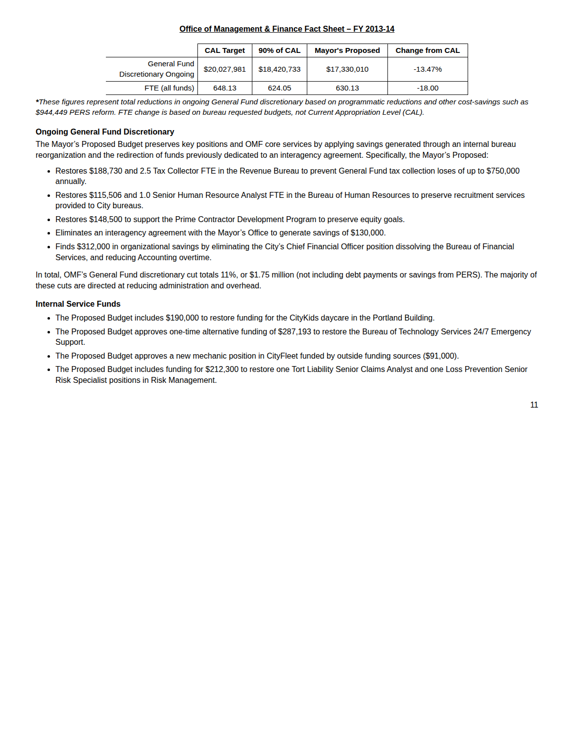Office of Management & Finance Fact Sheet – FY 2013-14
| | CAL Target | 90% of CAL | Mayor's Proposed | Change from CAL |
| --- | --- | --- | --- | --- |
| General Fund Discretionary Ongoing | $20,027,981 | $18,420,733 | $17,330,010 | -13.47% |
| FTE (all funds) | 648.13 | 624.05 | 630.13 | -18.00 |
*These figures represent total reductions in ongoing General Fund discretionary based on programmatic reductions and other cost-savings such as $944,449 PERS reform. FTE change is based on bureau requested budgets, not Current Appropriation Level (CAL).
Ongoing General Fund Discretionary
The Mayor’s Proposed Budget preserves key positions and OMF core services by applying savings generated through an internal bureau reorganization and the redirection of funds previously dedicated to an interagency agreement. Specifically, the Mayor’s Proposed:
Restores $188,730 and 2.5 Tax Collector FTE in the Revenue Bureau to prevent General Fund tax collection loses of up to $750,000 annually.
Restores $115,506 and 1.0 Senior Human Resource Analyst FTE in the Bureau of Human Resources to preserve recruitment services provided to City bureaus.
Restores $148,500 to support the Prime Contractor Development Program to preserve equity goals.
Eliminates an interagency agreement with the Mayor’s Office to generate savings of $130,000.
Finds $312,000 in organizational savings by eliminating the City’s Chief Financial Officer position dissolving the Bureau of Financial Services, and reducing Accounting overtime.
In total, OMF’s General Fund discretionary cut totals 11%, or $1.75 million (not including debt payments or savings from PERS). The majority of these cuts are directed at reducing administration and overhead.
Internal Service Funds
The Proposed Budget includes $190,000 to restore funding for the CityKids daycare in the Portland Building.
The Proposed Budget approves one-time alternative funding of $287,193 to restore the Bureau of Technology Services 24/7 Emergency Support.
The Proposed Budget approves a new mechanic position in CityFleet funded by outside funding sources ($91,000).
The Proposed Budget includes funding for $212,300 to restore one Tort Liability Senior Claims Analyst and one Loss Prevention Senior Risk Specialist positions in Risk Management.
11